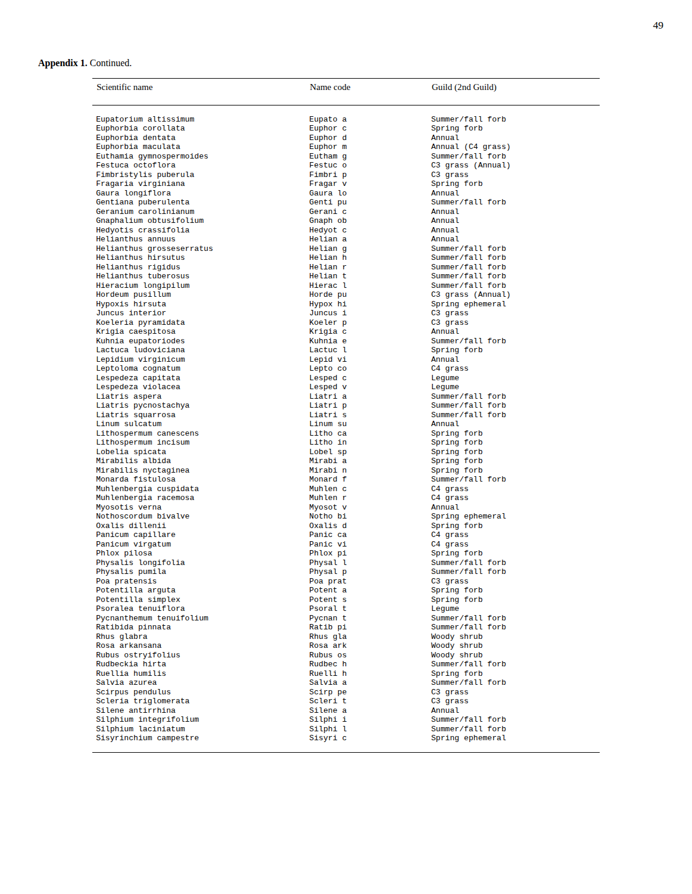49
Appendix 1. Continued.
| Scientific name | Name code | Guild (2nd Guild) |
| --- | --- | --- |
| Eupatorium altissimum | Eupato a | Summer/fall forb |
| Euphorbia corollata | Euphor c | Spring forb |
| Euphorbia dentata | Euphor d | Annual |
| Euphorbia maculata | Euphor m | Annual (C4 grass) |
| Euthamia gymnospermoides | Eutham g | Summer/fall forb |
| Festuca octoflora | Festuc o | C3 grass (Annual) |
| Fimbristylis puberula | Fimbri p | C3 grass |
| Fragaria virginiana | Fragar v | Spring forb |
| Gaura longiflora | Gaura lo | Annual |
| Gentiana puberulenta | Genti pu | Summer/fall forb |
| Geranium carolinianum | Gerani c | Annual |
| Gnaphalium obtusifolium | Gnaph ob | Annual |
| Hedyotis crassifolia | Hedyot c | Annual |
| Helianthus annuus | Helian a | Annual |
| Helianthus grosseserratus | Helian g | Summer/fall forb |
| Helianthus hirsutus | Helian h | Summer/fall forb |
| Helianthus rigidus | Helian r | Summer/fall forb |
| Helianthus tuberosus | Helian t | Summer/fall forb |
| Hieracium longipilum | Hierac l | Summer/fall forb |
| Hordeum pusillum | Horde pu | C3 grass (Annual) |
| Hypoxis hirsuta | Hypox hi | Spring ephemeral |
| Juncus interior | Juncus i | C3 grass |
| Koeleria pyramidata | Koeler p | C3 grass |
| Krigia caespitosa | Krigia c | Annual |
| Kuhnia eupatoriodes | Kuhnia e | Summer/fall forb |
| Lactuca ludoviciana | Lactuc l | Spring forb |
| Lepidium virginicum | Lepid vi | Annual |
| Leptoloma cognatum | Lepto co | C4 grass |
| Lespedeza capitata | Lesped c | Legume |
| Lespedeza violacea | Lesped v | Legume |
| Liatris aspera | Liatri a | Summer/fall forb |
| Liatris pycnostachya | Liatri p | Summer/fall forb |
| Liatris squarrosa | Liatri s | Summer/fall forb |
| Linum sulcatum | Linum su | Annual |
| Lithospermum canescens | Litho ca | Spring forb |
| Lithospermum incisum | Litho in | Spring forb |
| Lobelia spicata | Lobel sp | Spring forb |
| Mirabilis albida | Mirabi a | Spring forb |
| Mirabilis nyctaginea | Mirabi n | Spring forb |
| Monarda fistulosa | Monard f | Summer/fall forb |
| Muhlenbergia cuspidata | Muhlen c | C4 grass |
| Muhlenbergia racemosa | Muhlen r | C4 grass |
| Myosotis verna | Myosot v | Annual |
| Nothoscordum bivalve | Notho bi | Spring ephemeral |
| Oxalis dillenii | Oxalis d | Spring forb |
| Panicum capillare | Panic ca | C4 grass |
| Panicum virgatum | Panic vi | C4 grass |
| Phlox pilosa | Phlox pi | Spring forb |
| Physalis longifolia | Physal l | Summer/fall forb |
| Physalis pumila | Physal p | Summer/fall forb |
| Poa pratensis | Poa prat | C3 grass |
| Potentilla arguta | Potent a | Spring forb |
| Potentilla simplex | Potent s | Spring forb |
| Psoralea tenuiflora | Psoral t | Legume |
| Pycnanthemum tenuifolium | Pycnan t | Summer/fall forb |
| Ratibida pinnata | Ratib pi | Summer/fall forb |
| Rhus glabra | Rhus gla | Woody shrub |
| Rosa arkansana | Rosa ark | Woody shrub |
| Rubus ostryifolius | Rubus os | Woody shrub |
| Rudbeckia hirta | Rudbec h | Summer/fall forb |
| Ruellia humilis | Ruelli h | Spring forb |
| Salvia azurea | Salvia a | Summer/fall forb |
| Scirpus pendulus | Scirp pe | C3 grass |
| Scleria triglomerata | Scleri t | C3 grass |
| Silene antirrhina | Silene a | Annual |
| Silphium integrifolium | Silphi i | Summer/fall forb |
| Silphium laciniatum | Silphi l | Summer/fall forb |
| Sisyrinchium campestre | Sisyri c | Spring ephemeral |